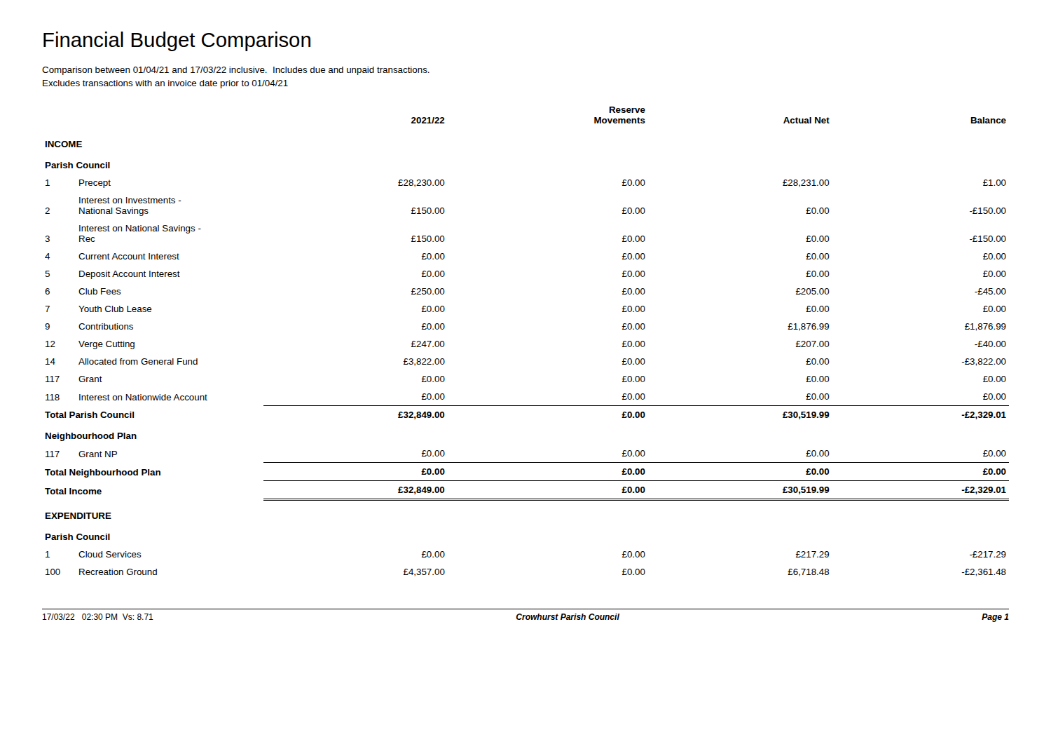Financial Budget Comparison
Comparison between 01/04/21 and 17/03/22 inclusive. Includes due and unpaid transactions.
Excludes transactions with an invoice date prior to 01/04/21
| | | 2021/22 | Reserve Movements | Actual Net | Balance |
| --- | --- | --- | --- | --- | --- |
| INCOME |
| Parish Council |
| 1 | Precept | £28,230.00 | £0.00 | £28,231.00 | £1.00 |
| 2 | Interest on Investments - National Savings | £150.00 | £0.00 | £0.00 | -£150.00 |
| 3 | Interest on National Savings - Rec | £150.00 | £0.00 | £0.00 | -£150.00 |
| 4 | Current Account Interest | £0.00 | £0.00 | £0.00 | £0.00 |
| 5 | Deposit Account Interest | £0.00 | £0.00 | £0.00 | £0.00 |
| 6 | Club Fees | £250.00 | £0.00 | £205.00 | -£45.00 |
| 7 | Youth Club Lease | £0.00 | £0.00 | £0.00 | £0.00 |
| 9 | Contributions | £0.00 | £0.00 | £1,876.99 | £1,876.99 |
| 12 | Verge Cutting | £247.00 | £0.00 | £207.00 | -£40.00 |
| 14 | Allocated from General Fund | £3,822.00 | £0.00 | £0.00 | -£3,822.00 |
| 117 | Grant | £0.00 | £0.00 | £0.00 | £0.00 |
| 118 | Interest on Nationwide Account | £0.00 | £0.00 | £0.00 | £0.00 |
| Total Parish Council | £32,849.00 | £0.00 | £30,519.99 | -£2,329.01 |
| Neighbourhood Plan |
| 117 | Grant NP | £0.00 | £0.00 | £0.00 | £0.00 |
| Total Neighbourhood Plan | £0.00 | £0.00 | £0.00 | £0.00 |
| Total Income | £32,849.00 | £0.00 | £30,519.99 | -£2,329.01 |
| EXPENDITURE |
| Parish Council |
| 1 | Cloud Services | £0.00 | £0.00 | £217.29 | -£217.29 |
| 100 | Recreation Ground | £4,357.00 | £0.00 | £6,718.48 | -£2,361.48 |
17/03/22 02:30 PM Vs: 8.71
Crowhurst Parish Council
Page 1